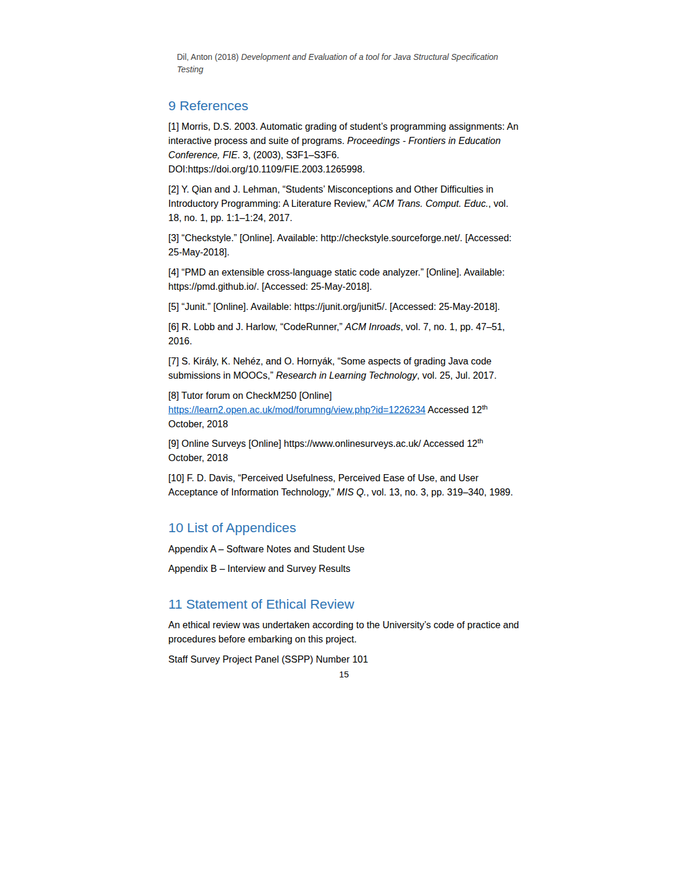Dil, Anton (2018) Development and Evaluation of a tool for Java Structural Specification Testing
9 References
[1] Morris, D.S. 2003. Automatic grading of student’s programming assignments: An interactive process and suite of programs. Proceedings - Frontiers in Education Conference, FIE. 3, (2003), S3F1–S3F6. DOI:https://doi.org/10.1109/FIE.2003.1265998.
[2] Y. Qian and J. Lehman, “Students’ Misconceptions and Other Difficulties in Introductory Programming: A Literature Review,” ACM Trans. Comput. Educ., vol. 18, no. 1, pp. 1:1–1:24, 2017.
[3] “Checkstyle.” [Online]. Available: http://checkstyle.sourceforge.net/. [Accessed: 25-May-2018].
[4] “PMD an extensible cross-language static code analyzer.” [Online]. Available: https://pmd.github.io/. [Accessed: 25-May-2018].
[5] “Junit.” [Online]. Available: https://junit.org/junit5/. [Accessed: 25-May-2018].
[6] R. Lobb and J. Harlow, “CodeRunner,” ACM Inroads, vol. 7, no. 1, pp. 47–51, 2016.
[7] S. Király, K. Nehéz, and O. Hornyák, “Some aspects of grading Java code submissions in MOOCs,” Research in Learning Technology, vol. 25, Jul. 2017.
[8] Tutor forum on CheckM250 [Online]
https://learn2.open.ac.uk/mod/forumng/view.php?id=1226234 Accessed 12th October, 2018
[9] Online Surveys [Online] https://www.onlinesurveys.ac.uk/ Accessed 12th October, 2018
[10] F. D. Davis, “Perceived Usefulness, Perceived Ease of Use, and User Acceptance of Information Technology,” MIS Q., vol. 13, no. 3, pp. 319–340, 1989.
10 List of Appendices
Appendix A – Software Notes and Student Use
Appendix B – Interview and Survey Results
11 Statement of Ethical Review
An ethical review was undertaken according to the University’s code of practice and procedures before embarking on this project.
Staff Survey Project Panel (SSPP) Number 101
15